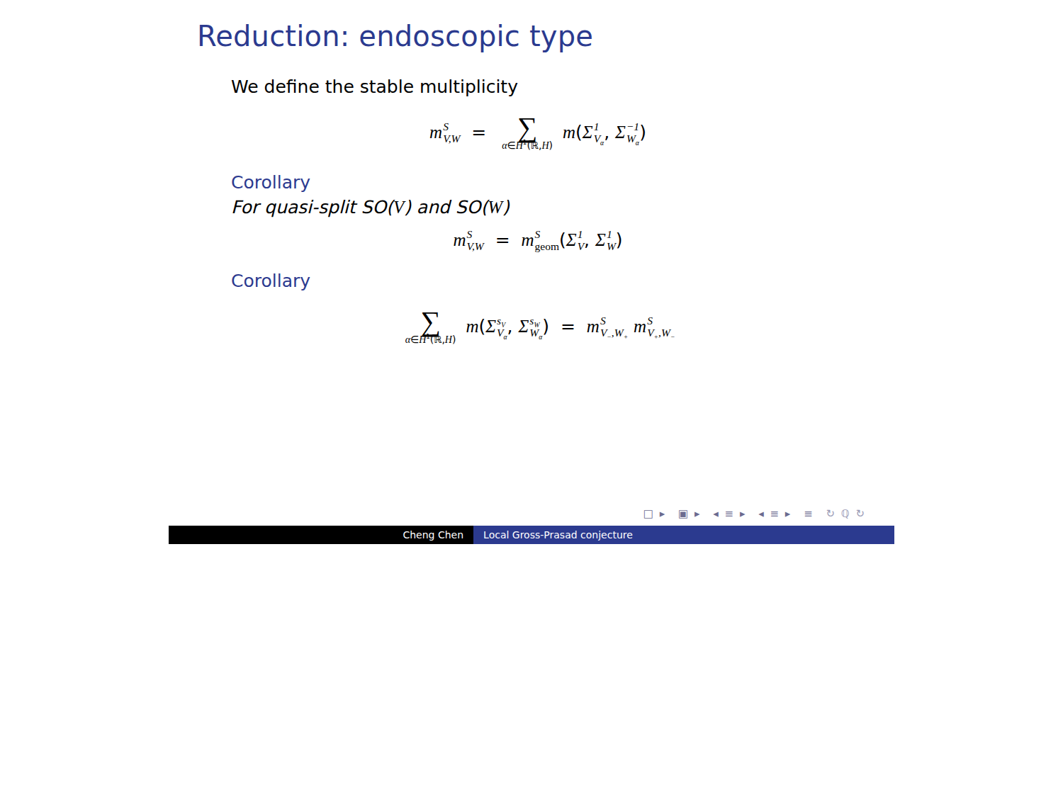Reduction: endoscopic type
We define the stable multiplicity
mSV,W = ∑ α∈H1(ℝ,H) m(Σ1 Vα, Σ−1 Wα)
Corollary
For quasi-split SO(V) and SO(W)
mSV,W = mSgeom(Σ1 V, Σ1 W)
Corollary
∑ α∈H1(ℝ,H) m(ΣsV Vα, ΣsW Wα) = mSV−,W+ mSV+,W−
□ ▸ ▣ ▸ ◂ ≡ ▸ ◂ ≡ ▸ ≡ ↻ ℚ ↻
Cheng Chen
Local Gross-Prasad conjecture